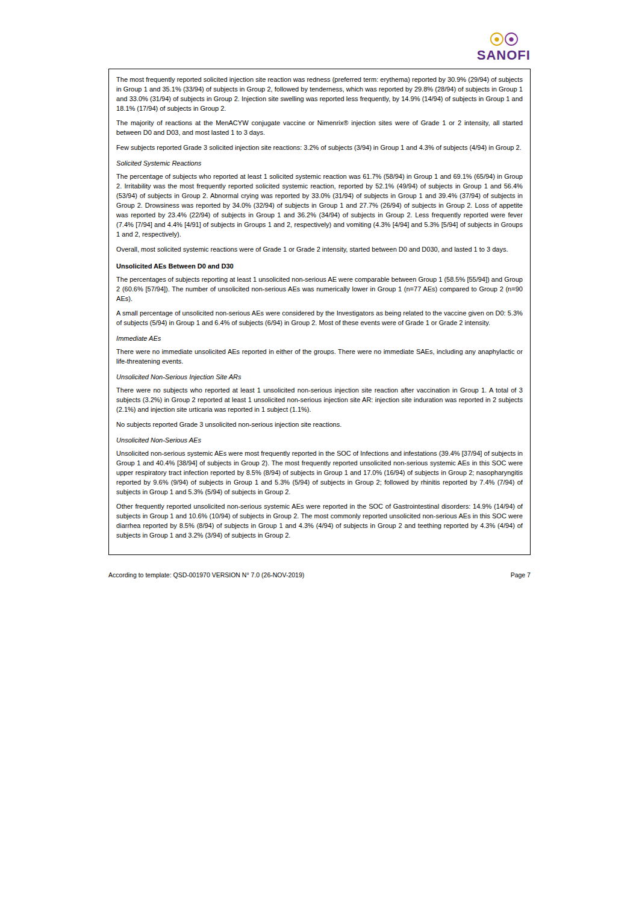⦿⦿
SANOFI
The most frequently reported solicited injection site reaction was redness (preferred term: erythema) reported by 30.9% (29/94) of subjects in Group 1 and 35.1% (33/94) of subjects in Group 2, followed by tenderness, which was reported by 29.8% (28/94) of subjects in Group 1 and 33.0% (31/94) of subjects in Group 2. Injection site swelling was reported less frequently, by 14.9% (14/94) of subjects in Group 1 and 18.1% (17/94) of subjects in Group 2.
The majority of reactions at the MenACYW conjugate vaccine or Nimenrix® injection sites were of Grade 1 or 2 intensity, all started between D0 and D03, and most lasted 1 to 3 days.
Few subjects reported Grade 3 solicited injection site reactions: 3.2% of subjects (3/94) in Group 1 and 4.3% of subjects (4/94) in Group 2.
Solicited Systemic Reactions
The percentage of subjects who reported at least 1 solicited systemic reaction was 61.7% (58/94) in Group 1 and 69.1% (65/94) in Group 2. Irritability was the most frequently reported solicited systemic reaction, reported by 52.1% (49/94) of subjects in Group 1 and 56.4% (53/94) of subjects in Group 2. Abnormal crying was reported by 33.0% (31/94) of subjects in Group 1 and 39.4% (37/94) of subjects in Group 2. Drowsiness was reported by 34.0% (32/94) of subjects in Group 1 and 27.7% (26/94) of subjects in Group 2. Loss of appetite was reported by 23.4% (22/94) of subjects in Group 1 and 36.2% (34/94) of subjects in Group 2. Less frequently reported were fever (7.4% [7/94] and 4.4% [4/91] of subjects in Groups 1 and 2, respectively) and vomiting (4.3% [4/94] and 5.3% [5/94] of subjects in Groups 1 and 2, respectively).
Overall, most solicited systemic reactions were of Grade 1 or Grade 2 intensity, started between D0 and D030, and lasted 1 to 3 days.
Unsolicited AEs Between D0 and D30
The percentages of subjects reporting at least 1 unsolicited non-serious AE were comparable between Group 1 (58.5% [55/94]) and Group 2 (60.6% [57/94]). The number of unsolicited non-serious AEs was numerically lower in Group 1 (n=77 AEs) compared to Group 2 (n=90 AEs).
A small percentage of unsolicited non-serious AEs were considered by the Investigators as being related to the vaccine given on D0: 5.3% of subjects (5/94) in Group 1 and 6.4% of subjects (6/94) in Group 2. Most of these events were of Grade 1 or Grade 2 intensity.
Immediate AEs
There were no immediate unsolicited AEs reported in either of the groups. There were no immediate SAEs, including any anaphylactic or life-threatening events.
Unsolicited Non-Serious Injection Site ARs
There were no subjects who reported at least 1 unsolicited non-serious injection site reaction after vaccination in Group 1. A total of 3 subjects (3.2%) in Group 2 reported at least 1 unsolicited non-serious injection site AR: injection site induration was reported in 2 subjects (2.1%) and injection site urticaria was reported in 1 subject (1.1%).
No subjects reported Grade 3 unsolicited non-serious injection site reactions.
Unsolicited Non-Serious AEs
Unsolicited non-serious systemic AEs were most frequently reported in the SOC of Infections and infestations (39.4% [37/94] of subjects in Group 1 and 40.4% [38/94] of subjects in Group 2). The most frequently reported unsolicited non-serious systemic AEs in this SOC were upper respiratory tract infection reported by 8.5% (8/94) of subjects in Group 1 and 17.0% (16/94) of subjects in Group 2; nasopharyngitis reported by 9.6% (9/94) of subjects in Group 1 and 5.3% (5/94) of subjects in Group 2; followed by rhinitis reported by 7.4% (7/94) of subjects in Group 1 and 5.3% (5/94) of subjects in Group 2.
Other frequently reported unsolicited non-serious systemic AEs were reported in the SOC of Gastrointestinal disorders: 14.9% (14/94) of subjects in Group 1 and 10.6% (10/94) of subjects in Group 2. The most commonly reported unsolicited non-serious AEs in this SOC were diarrhea reported by 8.5% (8/94) of subjects in Group 1 and 4.3% (4/94) of subjects in Group 2 and teething reported by 4.3% (4/94) of subjects in Group 1 and 3.2% (3/94) of subjects in Group 2.
According to template: QSD-001970 VERSION N° 7.0 (26-NOV-2019)
Page 7